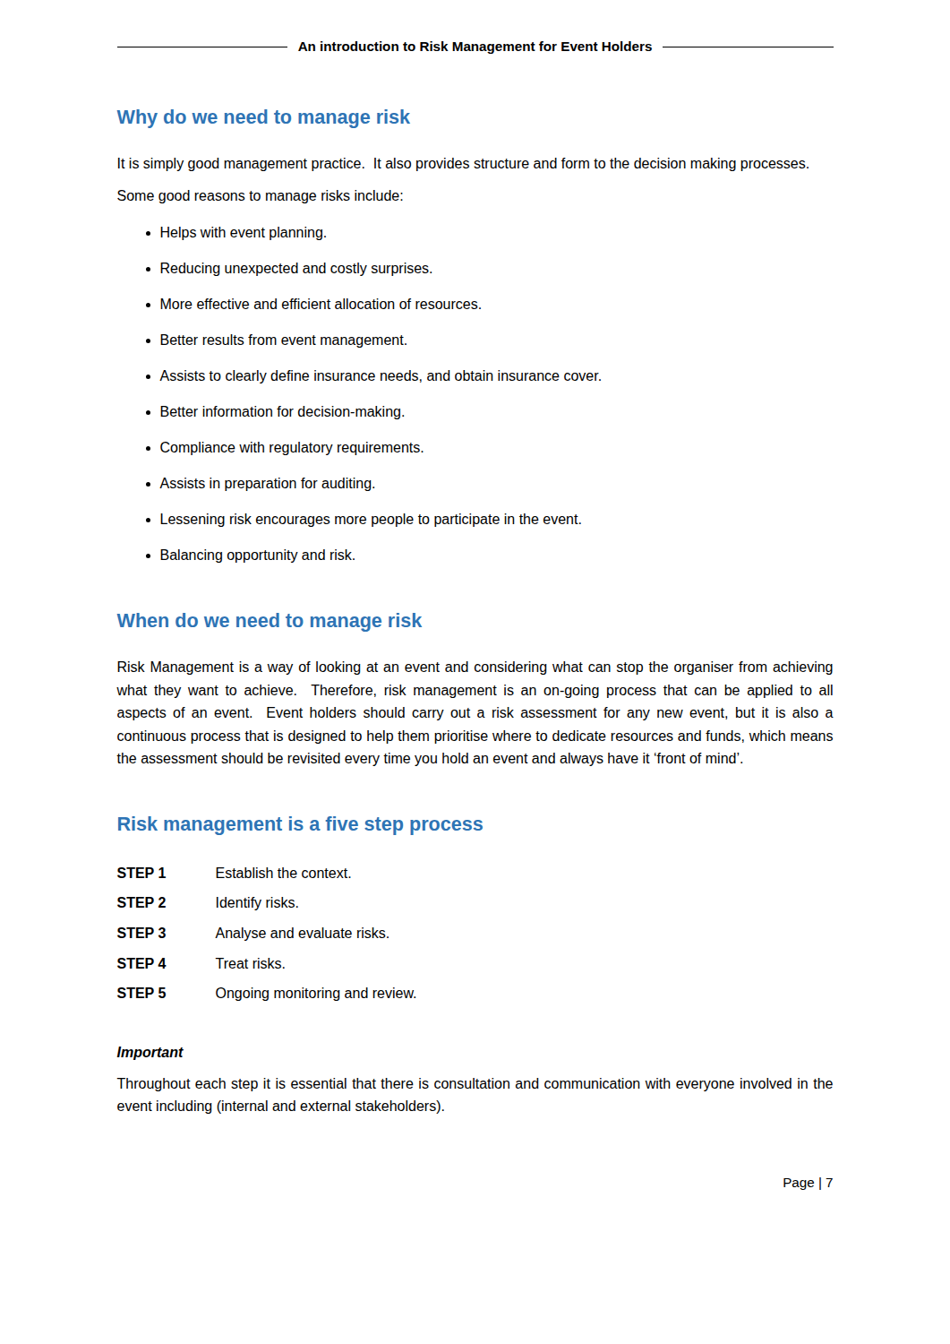An introduction to Risk Management for Event Holders
Why do we need to manage risk
It is simply good management practice. It also provides structure and form to the decision making processes.
Some good reasons to manage risks include:
Helps with event planning.
Reducing unexpected and costly surprises.
More effective and efficient allocation of resources.
Better results from event management.
Assists to clearly define insurance needs, and obtain insurance cover.
Better information for decision-making.
Compliance with regulatory requirements.
Assists in preparation for auditing.
Lessening risk encourages more people to participate in the event.
Balancing opportunity and risk.
When do we need to manage risk
Risk Management is a way of looking at an event and considering what can stop the organiser from achieving what they want to achieve. Therefore, risk management is an on-going process that can be applied to all aspects of an event. Event holders should carry out a risk assessment for any new event, but it is also a continuous process that is designed to help them prioritise where to dedicate resources and funds, which means the assessment should be revisited every time you hold an event and always have it ‘front of mind’.
Risk management is a five step process
STEP 1 Establish the context.
STEP 2 Identify risks.
STEP 3 Analyse and evaluate risks.
STEP 4 Treat risks.
STEP 5 Ongoing monitoring and review.
Important
Throughout each step it is essential that there is consultation and communication with everyone involved in the event including (internal and external stakeholders).
Page | 7